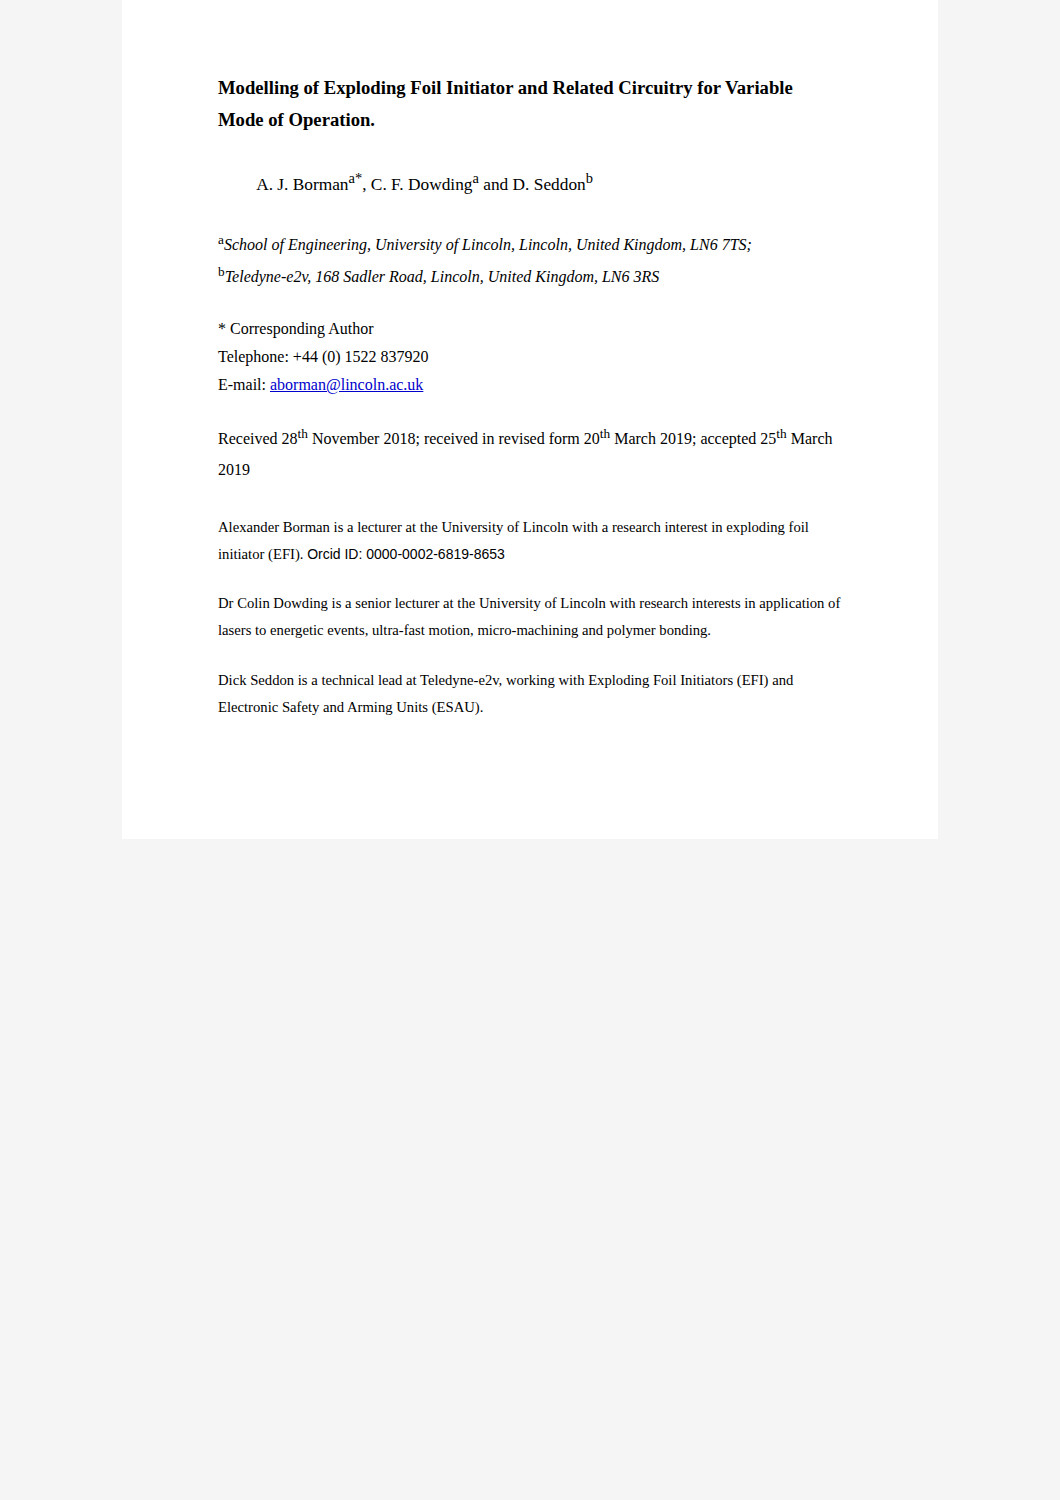Modelling of Exploding Foil Initiator and Related Circuitry for Variable Mode of Operation.
A. J. Bormana*, C. F. Dowdinga and D. Seddonb
aSchool of Engineering, University of Lincoln, Lincoln, United Kingdom, LN6 7TS;
bTeledyne-e2v, 168 Sadler Road, Lincoln, United Kingdom, LN6 3RS
* Corresponding Author
Telephone: +44 (0) 1522 837920
E-mail: aborman@lincoln.ac.uk
Received 28th November 2018; received in revised form 20th March 2019; accepted 25th March 2019
Alexander Borman is a lecturer at the University of Lincoln with a research interest in exploding foil initiator (EFI). Orcid ID: 0000-0002-6819-8653
Dr Colin Dowding is a senior lecturer at the University of Lincoln with research interests in application of lasers to energetic events, ultra-fast motion, micro-machining and polymer bonding.
Dick Seddon is a technical lead at Teledyne-e2v, working with Exploding Foil Initiators (EFI) and Electronic Safety and Arming Units (ESAU).